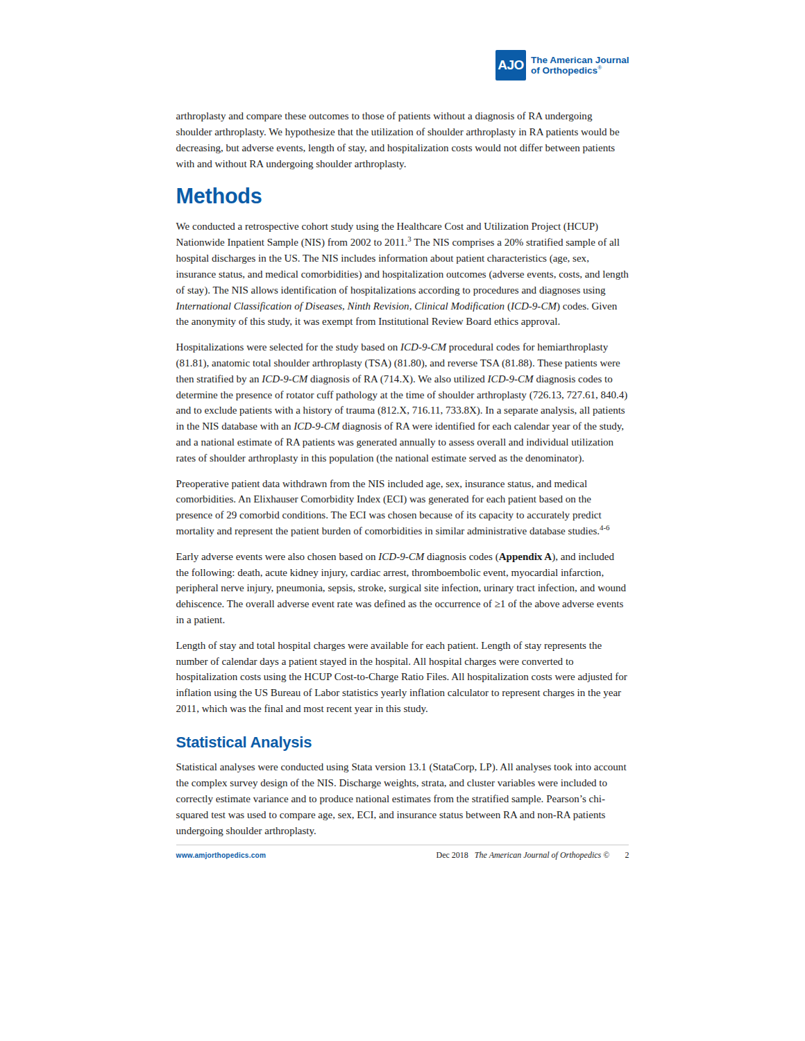AJO
The American Journal of Orthopedics®
arthroplasty and compare these outcomes to those of patients without a diagnosis of RA undergoing shoulder arthroplasty. We hypothesize that the utilization of shoulder arthroplasty in RA patients would be decreasing, but adverse events, length of stay, and hospitalization costs would not differ between patients with and without RA undergoing shoulder arthroplasty.
Methods
We conducted a retrospective cohort study using the Healthcare Cost and Utilization Project (HCUP) Nationwide Inpatient Sample (NIS) from 2002 to 2011.3 The NIS comprises a 20% stratified sample of all hospital discharges in the US. The NIS includes information about patient characteristics (age, sex, insurance status, and medical comorbidities) and hospitalization outcomes (adverse events, costs, and length of stay). The NIS allows identification of hospitalizations according to procedures and diagnoses using International Classification of Diseases, Ninth Revision, Clinical Modification (ICD-9-CM) codes. Given the anonymity of this study, it was exempt from Institutional Review Board ethics approval.
Hospitalizations were selected for the study based on ICD-9-CM procedural codes for hemiarthroplasty (81.81), anatomic total shoulder arthroplasty (TSA) (81.80), and reverse TSA (81.88). These patients were then stratified by an ICD-9-CM diagnosis of RA (714.X). We also utilized ICD-9-CM diagnosis codes to determine the presence of rotator cuff pathology at the time of shoulder arthroplasty (726.13, 727.61, 840.4) and to exclude patients with a history of trauma (812.X, 716.11, 733.8X). In a separate analysis, all patients in the NIS database with an ICD-9-CM diagnosis of RA were identified for each calendar year of the study, and a national estimate of RA patients was generated annually to assess overall and individual utilization rates of shoulder arthroplasty in this population (the national estimate served as the denominator).
Preoperative patient data withdrawn from the NIS included age, sex, insurance status, and medical comorbidities. An Elixhauser Comorbidity Index (ECI) was generated for each patient based on the presence of 29 comorbid conditions. The ECI was chosen because of its capacity to accurately predict mortality and represent the patient burden of comorbidities in similar administrative database studies.4-6
Early adverse events were also chosen based on ICD-9-CM diagnosis codes (Appendix A), and included the following: death, acute kidney injury, cardiac arrest, thromboembolic event, myocardial infarction, peripheral nerve injury, pneumonia, sepsis, stroke, surgical site infection, urinary tract infection, and wound dehiscence. The overall adverse event rate was defined as the occurrence of ≥1 of the above adverse events in a patient.
Length of stay and total hospital charges were available for each patient. Length of stay represents the number of calendar days a patient stayed in the hospital. All hospital charges were converted to hospitalization costs using the HCUP Cost-to-Charge Ratio Files. All hospitalization costs were adjusted for inflation using the US Bureau of Labor statistics yearly inflation calculator to represent charges in the year 2011, which was the final and most recent year in this study.
Statistical Analysis
Statistical analyses were conducted using Stata version 13.1 (StataCorp, LP). All analyses took into account the complex survey design of the NIS. Discharge weights, strata, and cluster variables were included to correctly estimate variance and to produce national estimates from the stratified sample. Pearson’s chi-squared test was used to compare age, sex, ECI, and insurance status between RA and non-RA patients undergoing shoulder arthroplasty.
www.amjorthopedics.com Dec 2018 The American Journal of Orthopedics ©2